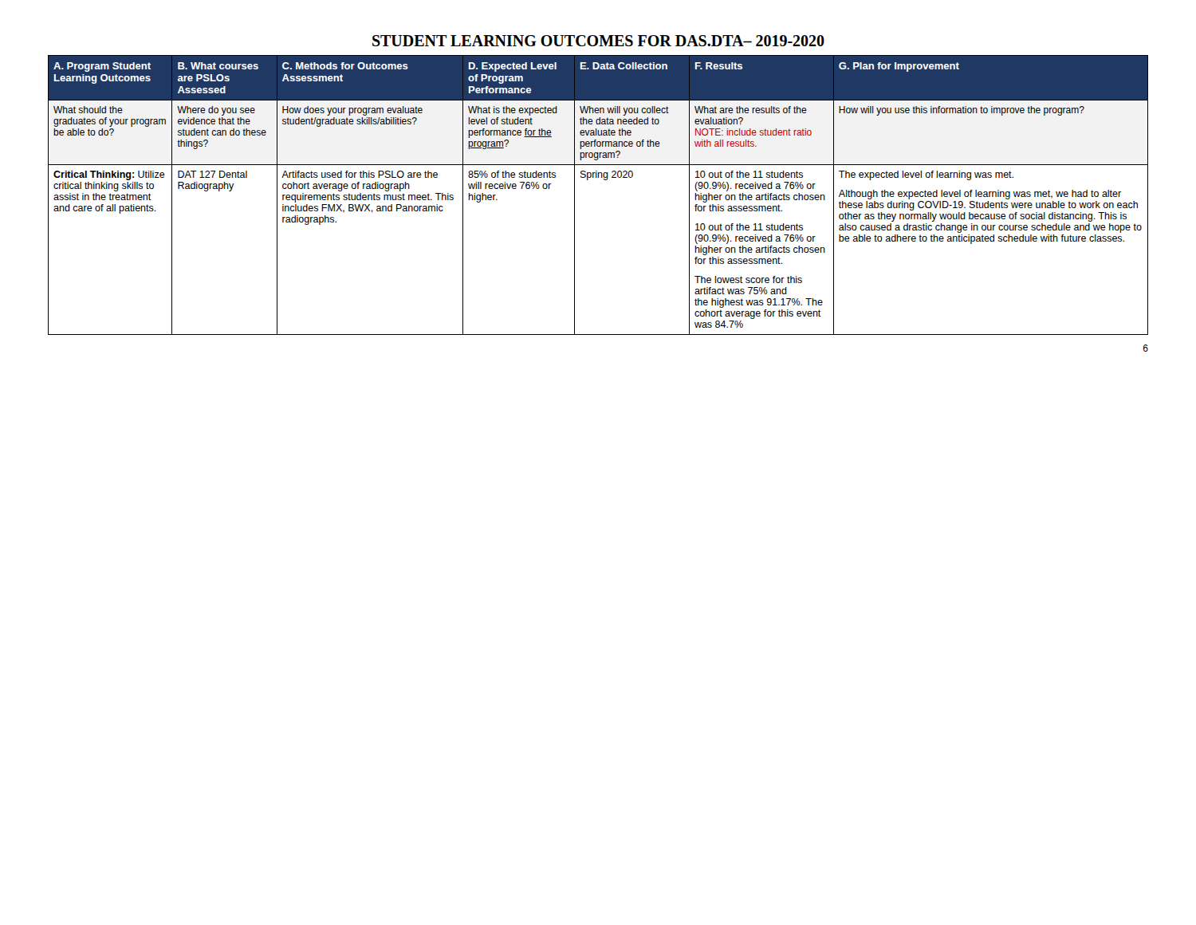STUDENT LEARNING OUTCOMES FOR DAS.DTA– 2019-2020
| A. Program Student Learning Outcomes | B. What courses are PSLOs Assessed | C. Methods for Outcomes Assessment | D. Expected Level of Program Performance | E. Data Collection | F. Results | G. Plan for Improvement |
| --- | --- | --- | --- | --- | --- | --- |
| What should the graduates of your program be able to do? | Where do you see evidence that the student can do these things? | How does your program evaluate student/graduate skills/abilities? | What is the expected level of student performance for the program ? | When will you collect the data needed to evaluate the performance of the program? | What are the results of the evaluation? NOTE: include student ratio with all results. | How will you use this information to improve the program? |
| Critical Thinking: Utilize critical thinking skills to assist in the treatment and care of all patients. | DAT 127 Dental Radiography | Artifacts used for this PSLO are the cohort average of radiograph requirements students must meet. This includes FMX, BWX, and Panoramic radiographs. | 85% of the students will receive 76% or higher. | Spring 2020 | 10 out of the 11 students (90.9%). received a 76% or higher on the artifacts chosen for this assessment. 10 out of the 11 students (90.9%). received a 76% or higher on the artifacts chosen for this assessment. The lowest score for this artifact was 75% and the highest was 91.17%. The cohort average for this event was 84.7% | The expected level of learning was met. Although the expected level of learning was met, we had to alter these labs during COVID-19. Students were unable to work on each other as they normally would because of social distancing. This is also caused a drastic change in our course schedule and we hope to be able to adhere to the anticipated schedule with future classes. |
6